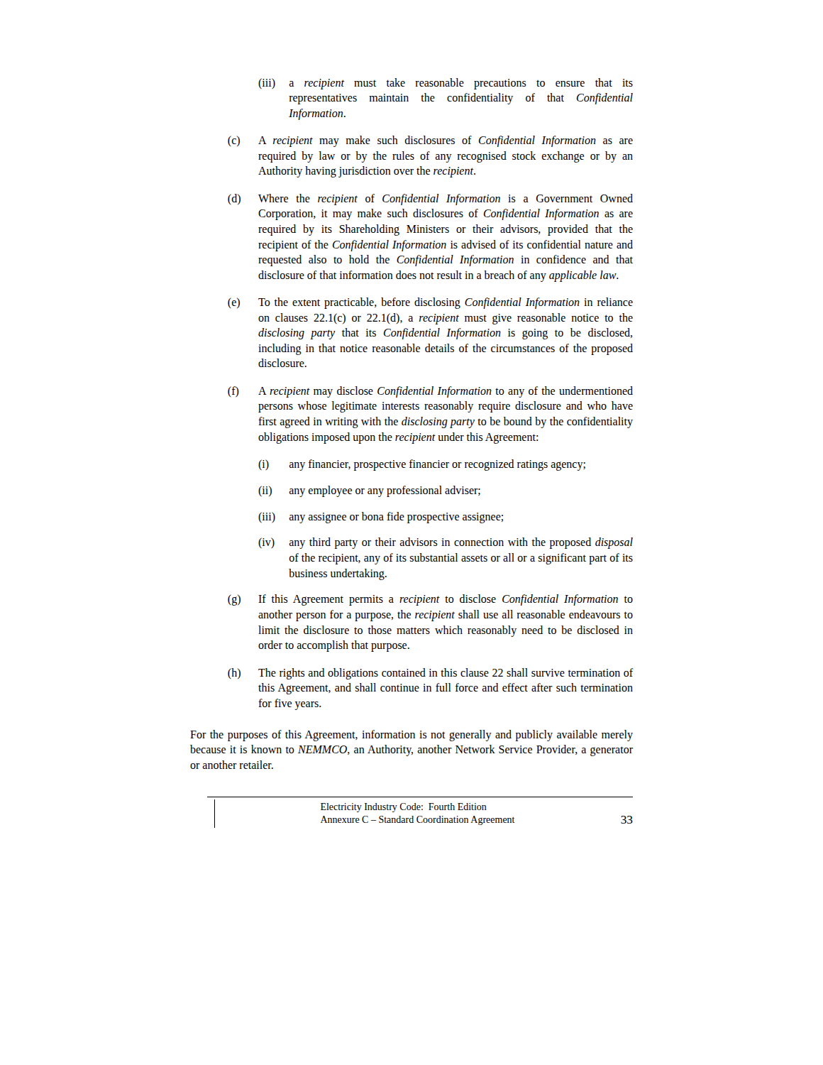(iii)
a recipient must take reasonable precautions to ensure that its representatives maintain the confidentiality of that Confidential Information.
(c)
A recipient may make such disclosures of Confidential Information as are required by law or by the rules of any recognised stock exchange or by an Authority having jurisdiction over the recipient.
(d)
Where the recipient of Confidential Information is a Government Owned Corporation, it may make such disclosures of Confidential Information as are required by its Shareholding Ministers or their advisors, provided that the recipient of the Confidential Information is advised of its confidential nature and requested also to hold the Confidential Information in confidence and that disclosure of that information does not result in a breach of any applicable law.
(e)
To the extent practicable, before disclosing Confidential Information in reliance on clauses 22.1(c) or 22.1(d), a recipient must give reasonable notice to the disclosing party that its Confidential Information is going to be disclosed, including in that notice reasonable details of the circumstances of the proposed disclosure.
(f)
A recipient may disclose Confidential Information to any of the undermentioned persons whose legitimate interests reasonably require disclosure and who have first agreed in writing with the disclosing party to be bound by the confidentiality obligations imposed upon the recipient under this Agreement:
(i)
any financier, prospective financier or recognized ratings agency;
(ii)
any employee or any professional adviser;
(iii)
any assignee or bona fide prospective assignee;
(iv)
any third party or their advisors in connection with the proposed disposal of the recipient, any of its substantial assets or all or a significant part of its business undertaking.
(g)
If this Agreement permits a recipient to disclose Confidential Information to another person for a purpose, the recipient shall use all reasonable endeavours to limit the disclosure to those matters which reasonably need to be disclosed in order to accomplish that purpose.
(h)
The rights and obligations contained in this clause 22 shall survive termination of this Agreement, and shall continue in full force and effect after such termination for five years.
For the purposes of this Agreement, information is not generally and publicly available merely because it is known to NEMMCO, an Authority, another Network Service Provider, a generator or another retailer.
Electricity Industry Code: Fourth Edition
Annexure C – Standard Coordination Agreement
33